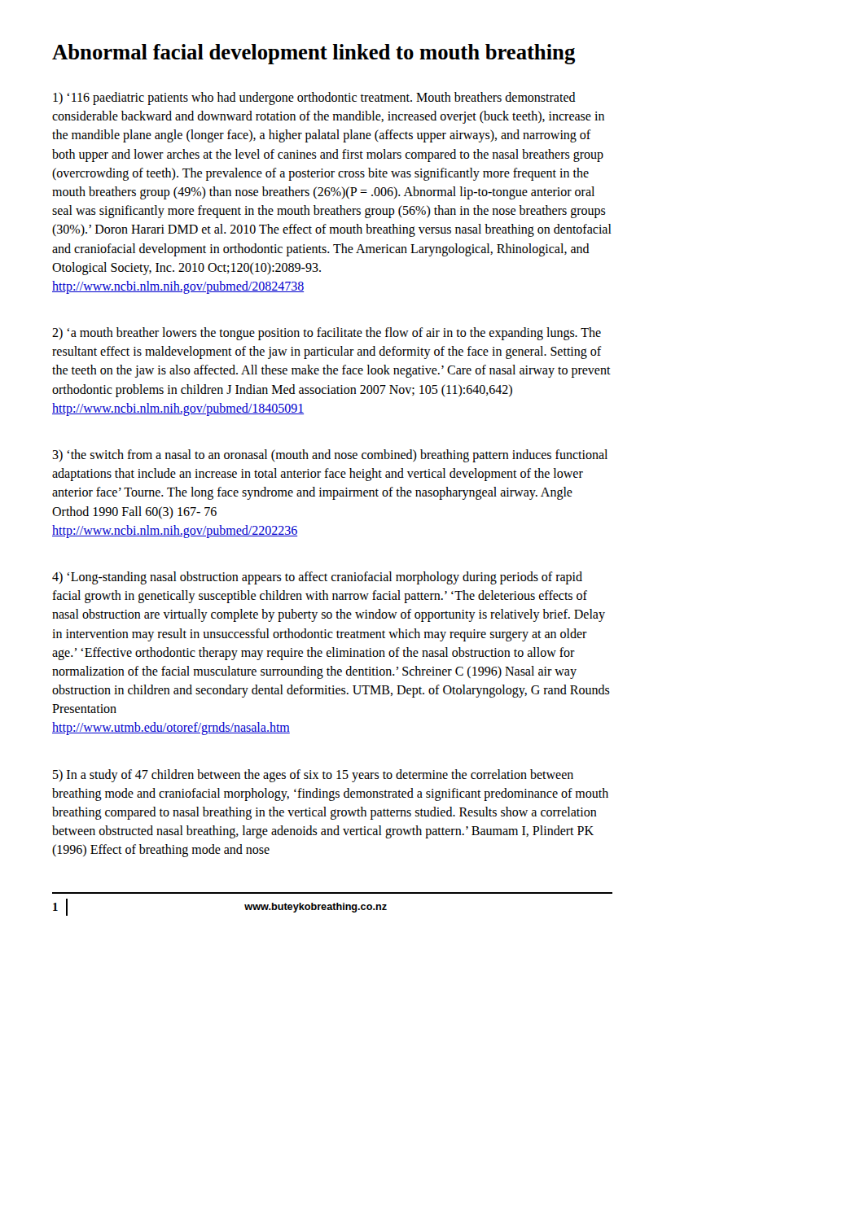Abnormal facial development linked to mouth breathing
1) ‘116 paediatric patients who had undergone orthodontic treatment. Mouth breathers demonstrated considerable backward and downward rotation of the mandible, increased overjet (buck teeth), increase in the mandible plane angle (longer face), a higher palatal plane (affects upper airways), and narrowing of both upper and lower arches at the level of canines and first molars compared to the nasal breathers group (overcrowding of teeth). The prevalence of a posterior cross bite was significantly more frequent in the mouth breathers group (49%) than nose breathers (26%)(P = .006). Abnormal lip-to-tongue anterior oral seal was significantly more frequent in the mouth breathers group (56%) than in the nose breathers groups (30%).’ Doron Harari DMD et al. 2010 The effect of mouth breathing versus nasal breathing on dentofacial and craniofacial development in orthodontic patients. The American Laryngological, Rhinological, and Otological Society, Inc. 2010 Oct;120(10):2089-93.
http://www.ncbi.nlm.nih.gov/pubmed/20824738
2) ‘a mouth breather lowers the tongue position to facilitate the flow of air in to the expanding lungs. The resultant effect is maldevelopment of the jaw in particular and deformity of the face in general. Setting of the teeth on the jaw is also affected. All these make the face look negative.’ Care of nasal airway to prevent orthodontic problems in children J Indian Med association 2007 Nov; 105 (11):640,642)
http://www.ncbi.nlm.nih.gov/pubmed/18405091
3) ‘the switch from a nasal to an oronasal (mouth and nose combined) breathing pattern induces functional adaptations that include an increase in total anterior face height and vertical development of the lower anterior face’ Tourne. The long face syndrome and impairment of the nasopharyngeal airway. Angle Orthod 1990 Fall 60(3) 167- 76
http://www.ncbi.nlm.nih.gov/pubmed/2202236
4) ‘Long-standing nasal obstruction appears to affect craniofacial morphology during periods of rapid facial growth in genetically susceptible children with narrow facial pattern.’ ‘The deleterious effects of nasal obstruction are virtually complete by puberty so the window of opportunity is relatively brief. Delay in intervention may result in unsuccessful orthodontic treatment which may require surgery at an older age.’ ‘Effective orthodontic therapy may require the elimination of the nasal obstruction to allow for normalization of the facial musculature surrounding the dentition.’ Schreiner C (1996) Nasal air way obstruction in children and secondary dental deformities. UTMB, Dept. of Otolaryngology, G rand Rounds Presentation
http://www.utmb.edu/otoref/grnds/nasala.htm
5) In a study of 47 children between the ages of six to 15 years to determine the correlation between breathing mode and craniofacial morphology, ‘findings demonstrated a significant predominance of mouth breathing compared to nasal breathing in the vertical growth patterns studied. Results show a correlation between obstructed nasal breathing, large adenoids and vertical growth pattern.’ Baumam I, Plindert PK (1996) Effect of breathing mode and nose
1 www.buteykobreathing.co.nz